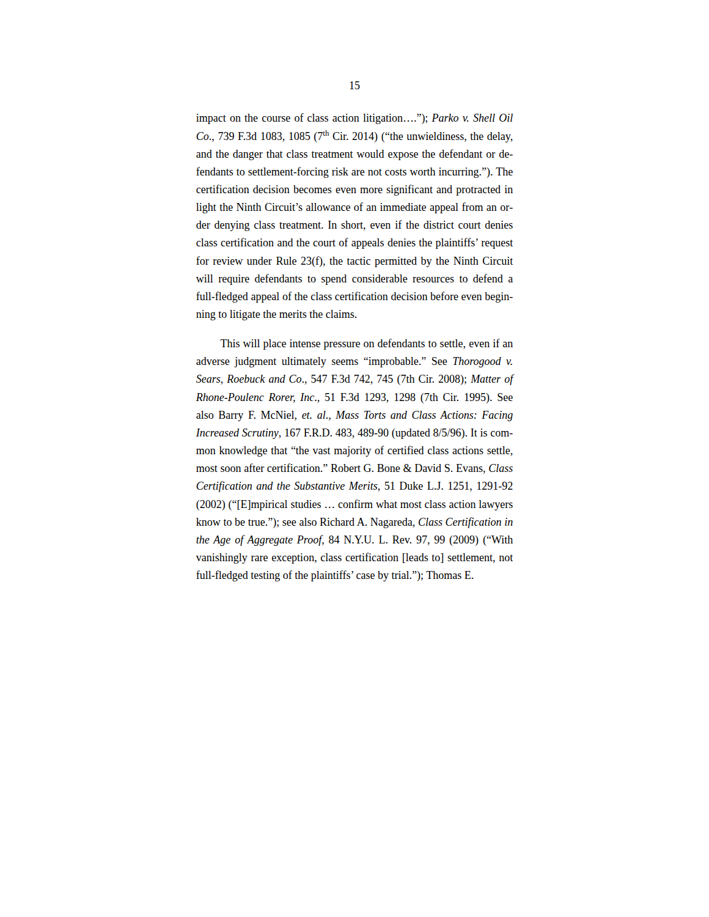15
impact on the course of class action litigation….”); Parko v. Shell Oil Co., 739 F.3d 1083, 1085 (7th Cir. 2014) (“the unwieldiness, the delay, and the danger that class treatment would expose the defendant or defendants to settlement-forcing risk are not costs worth incurring.”). The certification decision becomes even more significant and protracted in light the Ninth Circuit’s allowance of an immediate appeal from an order denying class treatment. In short, even if the district court denies class certification and the court of appeals denies the plaintiffs’ request for review under Rule 23(f), the tactic permitted by the Ninth Circuit will require defendants to spend considerable resources to defend a full-fledged appeal of the class certification decision before even beginning to litigate the merits the claims.
This will place intense pressure on defendants to settle, even if an adverse judgment ultimately seems “improbable.” See Thorogood v. Sears, Roebuck and Co., 547 F.3d 742, 745 (7th Cir. 2008); Matter of Rhone-Poulenc Rorer, Inc., 51 F.3d 1293, 1298 (7th Cir. 1995). See also Barry F. McNiel, et. al., Mass Torts and Class Actions: Facing Increased Scrutiny, 167 F.R.D. 483, 489-90 (updated 8/5/96). It is common knowledge that “the vast majority of certified class actions settle, most soon after certification.” Robert G. Bone & David S. Evans, Class Certification and the Substantive Merits, 51 Duke L.J. 1251, 1291-92 (2002) (“[E]mpirical studies … confirm what most class action lawyers know to be true.”); see also Richard A. Nagareda, Class Certification in the Age of Aggregate Proof, 84 N.Y.U. L. Rev. 97, 99 (2009) (“With vanishingly rare exception, class certification [leads to] settlement, not full-fledged testing of the plaintiffs’ case by trial.”); Thomas E.